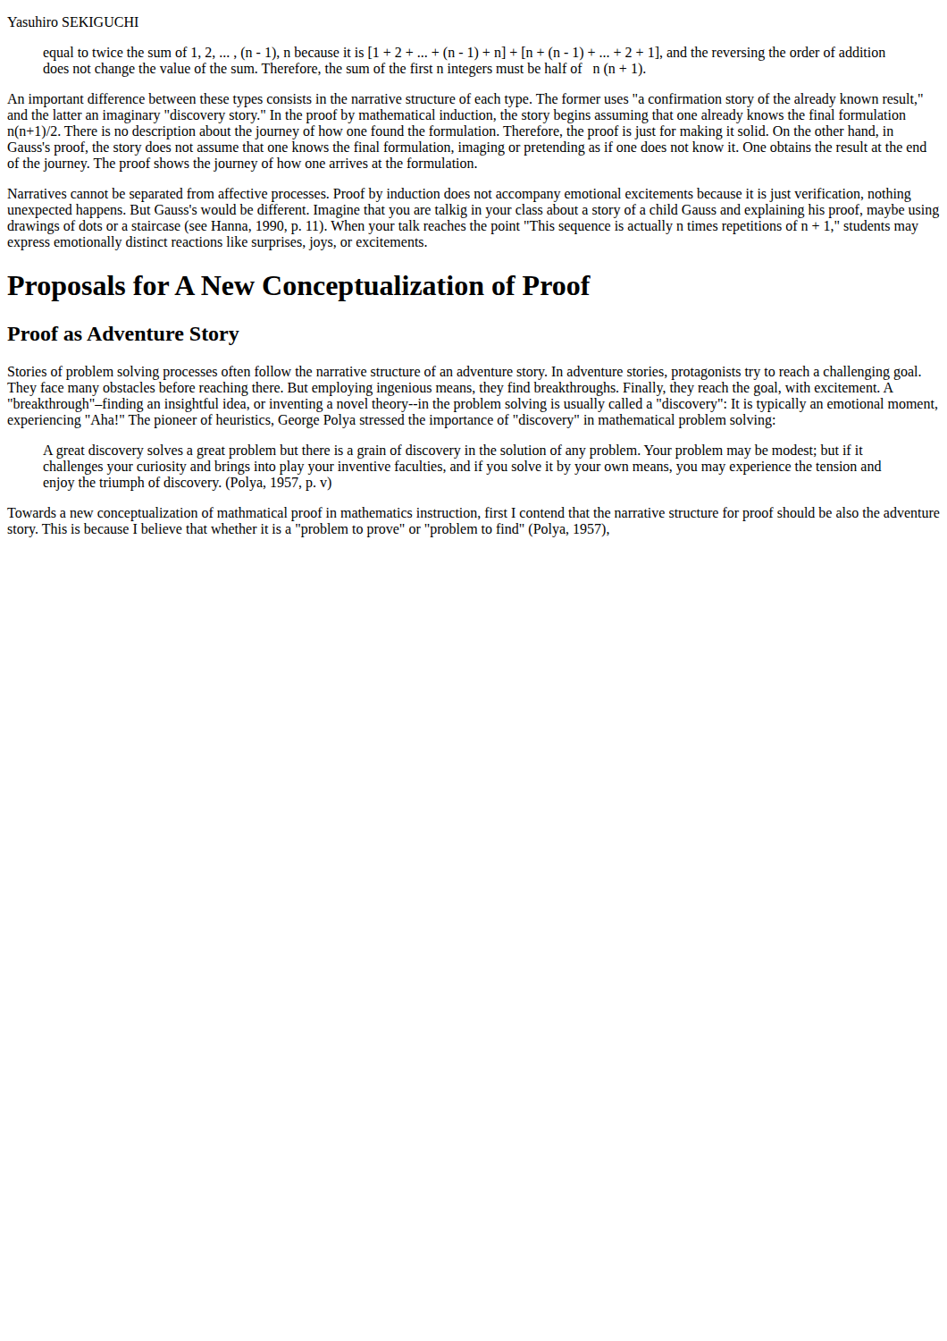Yasuhiro SEKIGUCHI
equal to twice the sum of 1, 2, ... , (n - 1), n because it is [1 + 2 + ... + (n - 1) + n] + [n + (n - 1) + ... + 2 + 1], and the reversing the order of addition does not change the value of the sum. Therefore, the sum of the first n integers must be half of n (n + 1).
An important difference between these types consists in the narrative structure of each type. The former uses "a confirmation story of the already known result," and the latter an imaginary "discovery story." In the proof by mathematical induction, the story begins assuming that one already knows the final formulation n(n+1)/2. There is no description about the journey of how one found the formulation. Therefore, the proof is just for making it solid. On the other hand, in Gauss's proof, the story does not assume that one knows the final formulation, imaging or pretending as if one does not know it. One obtains the result at the end of the journey. The proof shows the journey of how one arrives at the formulation.
Narratives cannot be separated from affective processes. Proof by induction does not accompany emotional excitements because it is just verification, nothing unexpected happens. But Gauss's would be different. Imagine that you are talkig in your class about a story of a child Gauss and explaining his proof, maybe using drawings of dots or a staircase (see Hanna, 1990, p. 11). When your talk reaches the point "This sequence is actually n times repetitions of n + 1," students may express emotionally distinct reactions like surprises, joys, or excitements.
Proposals for A New Conceptualization of Proof
Proof as Adventure Story
Stories of problem solving processes often follow the narrative structure of an adventure story. In adventure stories, protagonists try to reach a challenging goal. They face many obstacles before reaching there. But employing ingenious means, they find breakthroughs. Finally, they reach the goal, with excitement. A "breakthrough"–finding an insightful idea, or inventing a novel theory--in the problem solving is usually called a "discovery": It is typically an emotional moment, experiencing "Aha!" The pioneer of heuristics, George Polya stressed the importance of "discovery" in mathematical problem solving:
A great discovery solves a great problem but there is a grain of discovery in the solution of any problem. Your problem may be modest; but if it challenges your curiosity and brings into play your inventive faculties, and if you solve it by your own means, you may experience the tension and enjoy the triumph of discovery. (Polya, 1957, p. v)
Towards a new conceptualization of mathmatical proof in mathematics instruction, first I contend that the narrative structure for proof should be also the adventure story. This is because I believe that whether it is a "problem to prove" or "problem to find" (Polya, 1957),